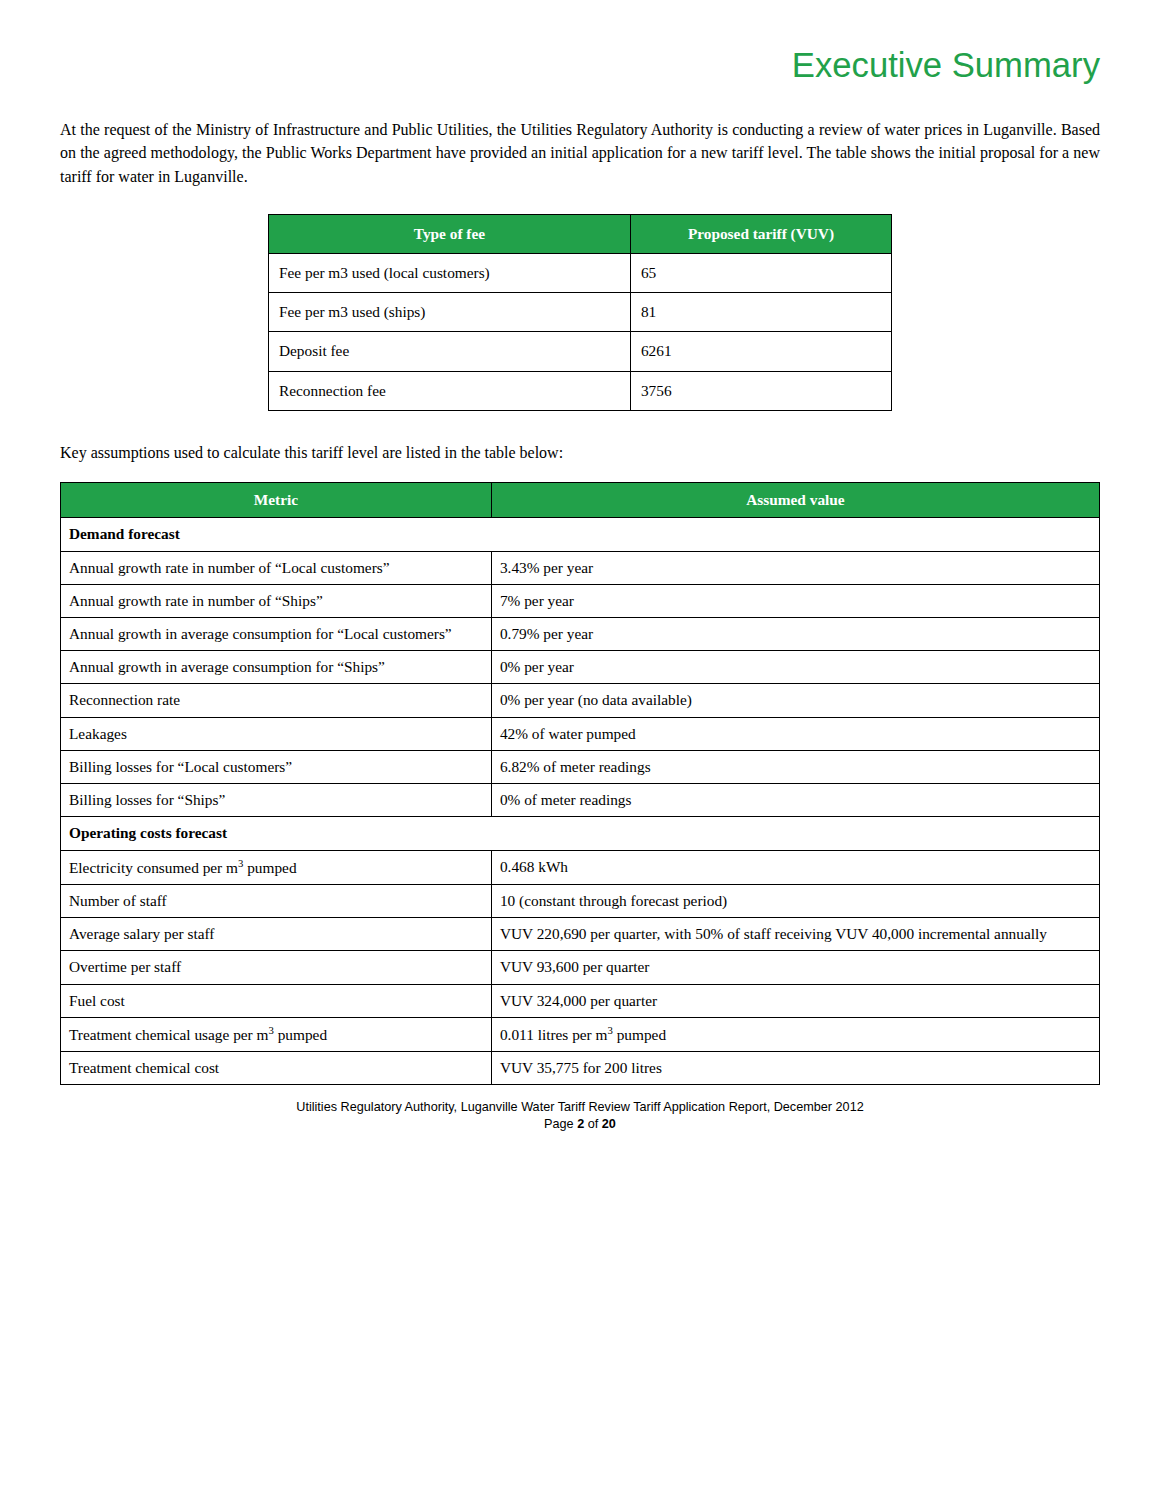Executive Summary
At the request of the Ministry of Infrastructure and Public Utilities, the Utilities Regulatory Authority is conducting a review of water prices in Luganville. Based on the agreed methodology, the Public Works Department have provided an initial application for a new tariff level. The table shows the initial proposal for a new tariff for water in Luganville.
| Type of fee | Proposed tariff (VUV) |
| --- | --- |
| Fee per m3 used (local customers) | 65 |
| Fee per m3 used (ships) | 81 |
| Deposit fee | 6261 |
| Reconnection fee | 3756 |
Key assumptions used to calculate this tariff level are listed in the table below:
| Metric | Assumed value |
| --- | --- |
| Demand forecast |
| Annual growth rate in number of “Local customers” | 3.43% per year |
| Annual growth rate in number of “Ships” | 7% per year |
| Annual growth in average consumption for “Local customers” | 0.79% per year |
| Annual growth in average consumption for “Ships” | 0% per year |
| Reconnection rate | 0% per year (no data available) |
| Leakages | 42% of water pumped |
| Billing losses for “Local customers” | 6.82% of meter readings |
| Billing losses for “Ships” | 0% of meter readings |
| Operating costs forecast |
| Electricity consumed per m 3 pumped | 0.468 kWh |
| Number of staff | 10 (constant through forecast period) |
| Average salary per staff | VUV 220,690 per quarter, with 50% of staff receiving VUV 40,000 incremental annually |
| Overtime per staff | VUV 93,600 per quarter |
| Fuel cost | VUV 324,000 per quarter |
| Treatment chemical usage per m 3 pumped | 0.011 litres per m 3 pumped |
| Treatment chemical cost | VUV 35,775 for 200 litres |
Utilities Regulatory Authority, Luganville Water Tariff Review Tariff Application Report, December 2012
Page 2 of 20